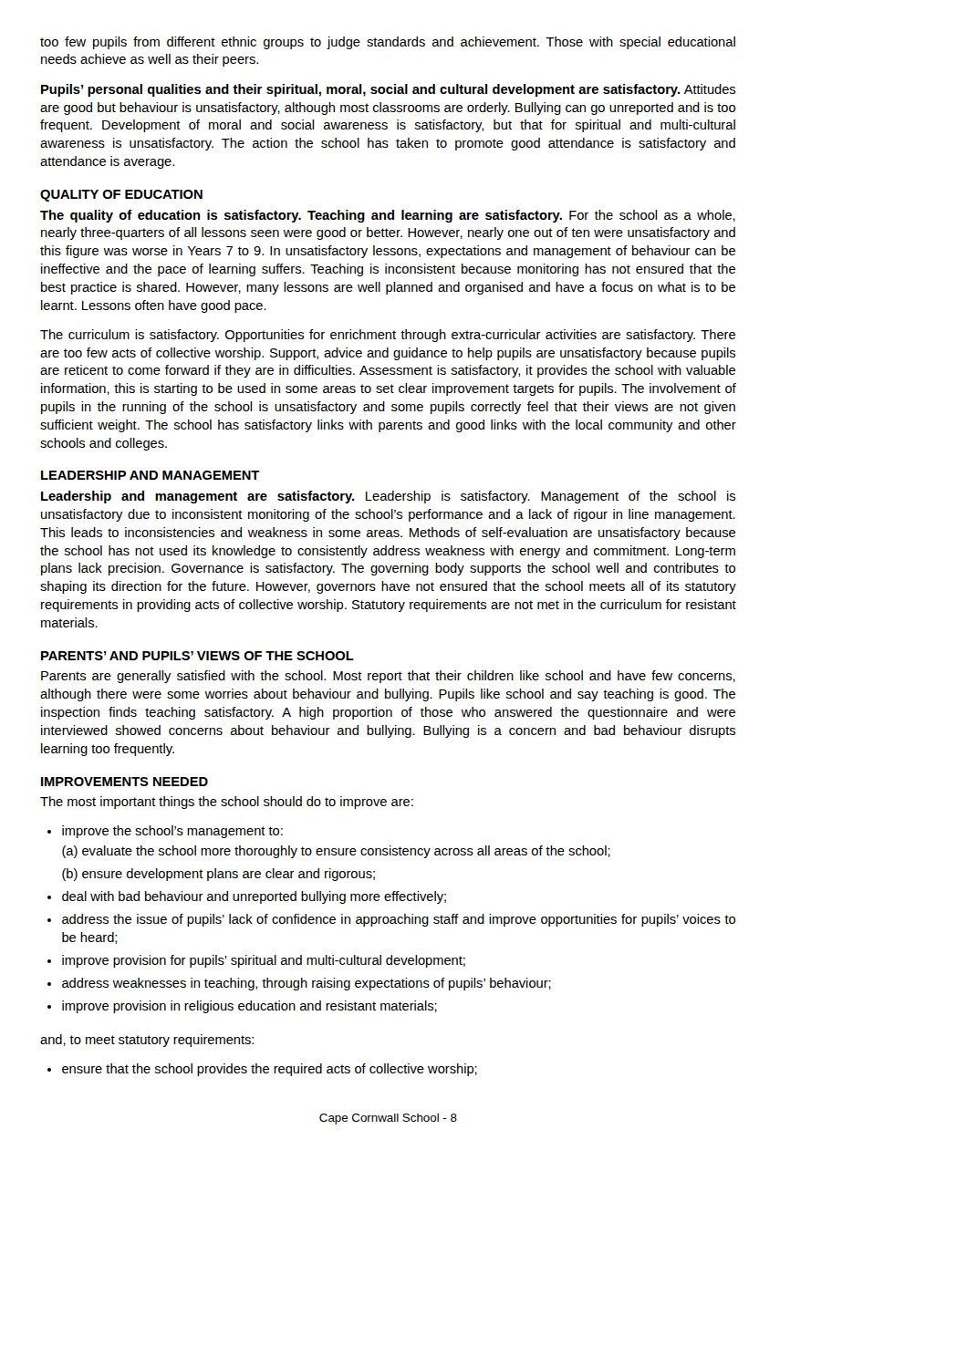too few pupils from different ethnic groups to judge standards and achievement. Those with special educational needs achieve as well as their peers.
Pupils’ personal qualities and their spiritual, moral, social and cultural development are satisfactory. Attitudes are good but behaviour is unsatisfactory, although most classrooms are orderly. Bullying can go unreported and is too frequent. Development of moral and social awareness is satisfactory, but that for spiritual and multi-cultural awareness is unsatisfactory. The action the school has taken to promote good attendance is satisfactory and attendance is average.
Quality of education
The quality of education is satisfactory. Teaching and learning are satisfactory. For the school as a whole, nearly three-quarters of all lessons seen were good or better. However, nearly one out of ten were unsatisfactory and this figure was worse in Years 7 to 9. In unsatisfactory lessons, expectations and management of behaviour can be ineffective and the pace of learning suffers. Teaching is inconsistent because monitoring has not ensured that the best practice is shared. However, many lessons are well planned and organised and have a focus on what is to be learnt. Lessons often have good pace.
The curriculum is satisfactory. Opportunities for enrichment through extra-curricular activities are satisfactory. There are too few acts of collective worship. Support, advice and guidance to help pupils are unsatisfactory because pupils are reticent to come forward if they are in difficulties. Assessment is satisfactory, it provides the school with valuable information, this is starting to be used in some areas to set clear improvement targets for pupils. The involvement of pupils in the running of the school is unsatisfactory and some pupils correctly feel that their views are not given sufficient weight. The school has satisfactory links with parents and good links with the local community and other schools and colleges.
Leadership and management
Leadership and management are satisfactory. Leadership is satisfactory. Management of the school is unsatisfactory due to inconsistent monitoring of the school’s performance and a lack of rigour in line management. This leads to inconsistencies and weakness in some areas. Methods of self-evaluation are unsatisfactory because the school has not used its knowledge to consistently address weakness with energy and commitment. Long-term plans lack precision. Governance is satisfactory. The governing body supports the school well and contributes to shaping its direction for the future. However, governors have not ensured that the school meets all of its statutory requirements in providing acts of collective worship. Statutory requirements are not met in the curriculum for resistant materials.
Parents’ and pupils’ views of the school
Parents are generally satisfied with the school. Most report that their children like school and have few concerns, although there were some worries about behaviour and bullying. Pupils like school and say teaching is good. The inspection finds teaching satisfactory. A high proportion of those who answered the questionnaire and were interviewed showed concerns about behaviour and bullying. Bullying is a concern and bad behaviour disrupts learning too frequently.
Improvements needed
The most important things the school should do to improve are:
improve the school’s management to:
(a) evaluate the school more thoroughly to ensure consistency across all areas of the school;
(b) ensure development plans are clear and rigorous;
deal with bad behaviour and unreported bullying more effectively;
address the issue of pupils’ lack of confidence in approaching staff and improve opportunities for pupils’ voices to be heard;
improve provision for pupils’ spiritual and multi-cultural development;
address weaknesses in teaching, through raising expectations of pupils’ behaviour;
improve provision in religious education and resistant materials;
and, to meet statutory requirements:
ensure that the school provides the required acts of collective worship;
Cape Cornwall School - 8